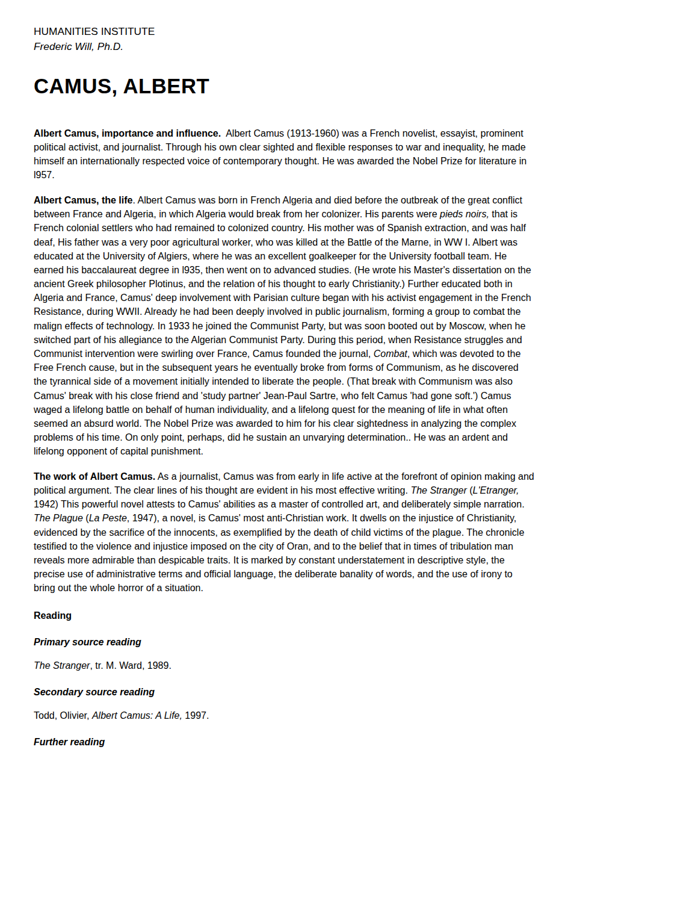HUMANITIES INSTITUTE
Frederic Will, Ph.D.
CAMUS, ALBERT
Albert Camus, importance and influence. Albert Camus (1913-1960) was a French novelist, essayist, prominent political activist, and journalist. Through his own clear sighted and flexible responses to war and inequality, he made himself an internationally respected voice of contemporary thought. He was awarded the Nobel Prize for literature in l957.
Albert Camus, the life. Albert Camus was born in French Algeria and died before the outbreak of the great conflict between France and Algeria, in which Algeria would break from her colonizer. His parents were pieds noirs, that is French colonial settlers who had remained to colonized country. His mother was of Spanish extraction, and was half deaf, His father was a very poor agricultural worker, who was killed at the Battle of the Marne, in WW I. Albert was educated at the University of Algiers, where he was an excellent goalkeeper for the University football team. He earned his baccalaureat degree in l935, then went on to advanced studies. (He wrote his Master's dissertation on the ancient Greek philosopher Plotinus, and the relation of his thought to early Christianity.) Further educated both in Algeria and France, Camus' deep involvement with Parisian culture began with his activist engagement in the French Resistance, during WWII. Already he had been deeply involved in public journalism, forming a group to combat the malign effects of technology. In 1933 he joined the Communist Party, but was soon booted out by Moscow, when he switched part of his allegiance to the Algerian Communist Party. During this period, when Resistance struggles and Communist intervention were swirling over France, Camus founded the journal, Combat, which was devoted to the Free French cause, but in the subsequent years he eventually broke from forms of Communism, as he discovered the tyrannical side of a movement initially intended to liberate the people. (That break with Communism was also Camus' break with his close friend and 'study partner' Jean-Paul Sartre, who felt Camus 'had gone soft.') Camus waged a lifelong battle on behalf of human individuality, and a lifelong quest for the meaning of life in what often seemed an absurd world. The Nobel Prize was awarded to him for his clear sightedness in analyzing the complex problems of his time. On only point, perhaps, did he sustain an unvarying determination.. He was an ardent and lifelong opponent of capital punishment.
The work of Albert Camus. As a journalist, Camus was from early in life active at the forefront of opinion making and political argument. The clear lines of his thought are evident in his most effective writing. The Stranger (L'Etranger, 1942) This powerful novel attests to Camus' abilities as a master of controlled art, and deliberately simple narration. The Plague (La Peste, 1947), a novel, is Camus' most anti-Christian work. It dwells on the injustice of Christianity, evidenced by the sacrifice of the innocents, as exemplified by the death of child victims of the plague. The chronicle testified to the violence and injustice imposed on the city of Oran, and to the belief that in times of tribulation man reveals more admirable than despicable traits. It is marked by constant understatement in descriptive style, the precise use of administrative terms and official language, the deliberate banality of words, and the use of irony to bring out the whole horror of a situation.
Reading
Primary source reading
The Stranger, tr. M. Ward, 1989.
Secondary source reading
Todd, Olivier, Albert Camus: A Life, 1997.
Further reading